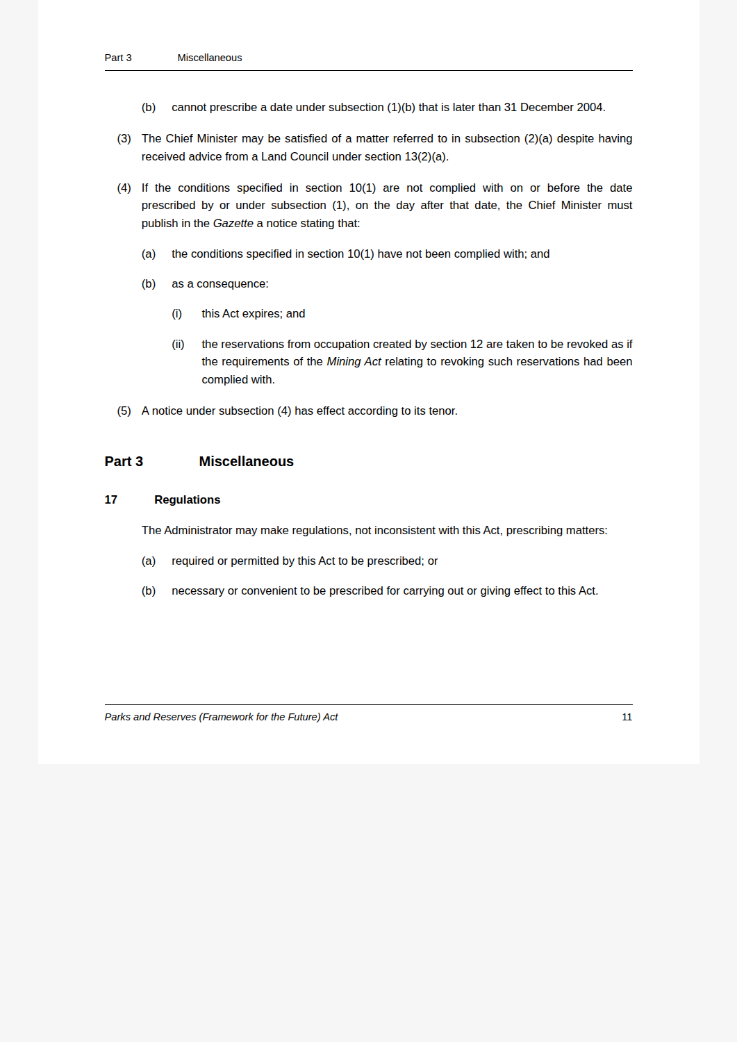Part 3 Miscellaneous
(b) cannot prescribe a date under subsection (1)(b) that is later than 31 December 2004.
(3)
The Chief Minister may be satisfied of a matter referred to in subsection (2)(a) despite having received advice from a Land Council under section 13(2)(a).
(4)
If the conditions specified in section 10(1) are not complied with on or before the date prescribed by or under subsection (1), on the day after that date, the Chief Minister must publish in the Gazette a notice stating that:
(a) the conditions specified in section 10(1) have not been complied with; and
(b)
as a consequence:
(i) this Act expires; and
(ii) the reservations from occupation created by section 12 are taken to be revoked as if the requirements of the Mining Act relating to revoking such reservations had been complied with.
(5)
A notice under subsection (4) has effect according to its tenor.
Part 3 Miscellaneous
17 Regulations
The Administrator may make regulations, not inconsistent with this Act, prescribing matters:
(a) required or permitted by this Act to be prescribed; or
(b) necessary or convenient to be prescribed for carrying out or giving effect to this Act.
Parks and Reserves (Framework for the Future) Act 11